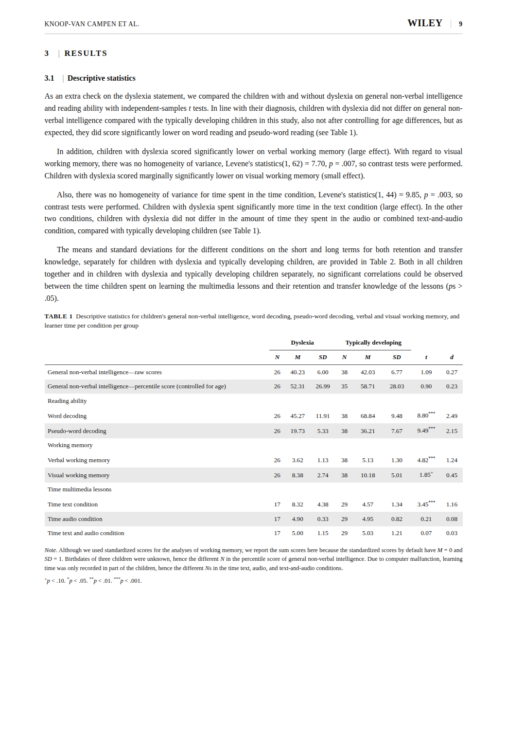Knoop-van Campen et al.
WILEY 9
3|RESULTS
3.1|Descriptive statistics
As an extra check on the dyslexia statement, we compared the children with and without dyslexia on general non-verbal intelligence and reading ability with independent-samples t tests. In line with their diagnosis, children with dyslexia did not differ on general non-verbal intelligence compared with the typically developing children in this study, also not after controlling for age differences, but as expected, they did score significantly lower on word reading and pseudo-word reading (see Table 1).
In addition, children with dyslexia scored significantly lower on verbal working memory (large effect). With regard to visual working memory, there was no homogeneity of variance, Levene's statistics(1, 62) = 7.70, p = .007, so contrast tests were performed. Children with dyslexia scored marginally significantly lower on visual working memory (small effect).
Also, there was no homogeneity of variance for time spent in the time condition, Levene's statistics(1, 44) = 9.85, p = .003, so contrast tests were performed. Children with dyslexia spent significantly more time in the text condition (large effect). In the other two conditions, children with dyslexia did not differ in the amount of time they spent in the audio or combined text-and-audio condition, compared with typically developing children (see Table 1).
The means and standard deviations for the different conditions on the short and long terms for both retention and transfer knowledge, separately for children with dyslexia and typically developing children, are provided in Table 2. Both in all children together and in children with dyslexia and typically developing children separately, no significant correlations could be observed between the time children spent on learning the multimedia lessons and their retention and transfer knowledge of the lessons (ps > .05).
Table 1 Descriptive statistics for children's general non-verbal intelligence, word decoding, pseudo-word decoding, verbal and visual working memory, and learner time per condition per group
| | Dyslexia | Typically developing | | |
| --- | --- | --- | --- | --- |
| | N | M | SD | N | M | SD | t | d |
| General non-verbal intelligence—raw scores | 26 | 40.23 | 6.00 | 38 | 42.03 | 6.77 | 1.09 | 0.27 |
| General non-verbal intelligence—percentile score (controlled for age) | 26 | 52.31 | 26.99 | 35 | 58.71 | 28.03 | 0.90 | 0.23 |
| Reading ability |
| Word decoding | 26 | 45.27 | 11.91 | 38 | 68.84 | 9.48 | 8.80 *** | 2.49 |
| Pseudo-word decoding | 26 | 19.73 | 5.33 | 38 | 36.21 | 7.67 | 9.49 *** | 2.15 |
| Working memory |
| Verbal working memory | 26 | 3.62 | 1.13 | 38 | 5.13 | 1.30 | 4.82 *** | 1.24 |
| Visual working memory | 26 | 8.38 | 2.74 | 38 | 10.18 | 5.01 | 1.85 + | 0.45 |
| Time multimedia lessons |
| Time text condition | 17 | 8.32 | 4.38 | 29 | 4.57 | 1.34 | 3.45 *** | 1.16 |
| Time audio condition | 17 | 4.90 | 0.33 | 29 | 4.95 | 0.82 | 0.21 | 0.08 |
| Time text and audio condition | 17 | 5.00 | 1.15 | 29 | 5.03 | 1.21 | 0.07 | 0.03 |
Note. Although we used standardized scores for the analyses of working memory, we report the sum scores here because the standardized scores by default have M = 0 and SD = 1. Birthdates of three children were unknown, hence the different N in the percentile score of general non-verbal intelligence. Due to computer malfunction, learning time was only recorded in part of the children, hence the different Ns in the time text, audio, and text-and-audio conditions.
+p < .10. *p < .05. **p < .01. ***p < .001.